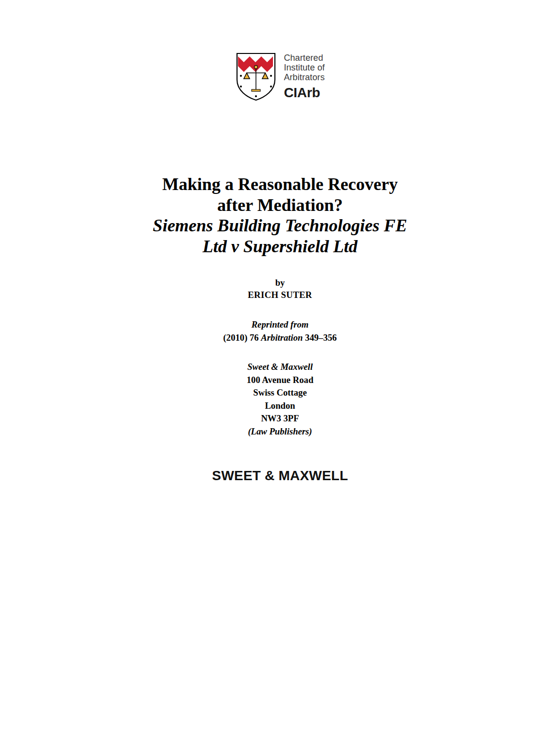Chartered
Institute of
Arbitrators
CIArb
Making a Reasonable Recovery
after Mediation?
Siemens Building Technologies FE
Ltd v Supershield Ltd
by ERICH SUTER
Reprinted from
(2010) 76 Arbitration 349–356
Sweet & Maxwell
100 Avenue Road
Swiss Cottage
London
NW3 3PF
(Law Publishers)
SWEET & MAXWELL